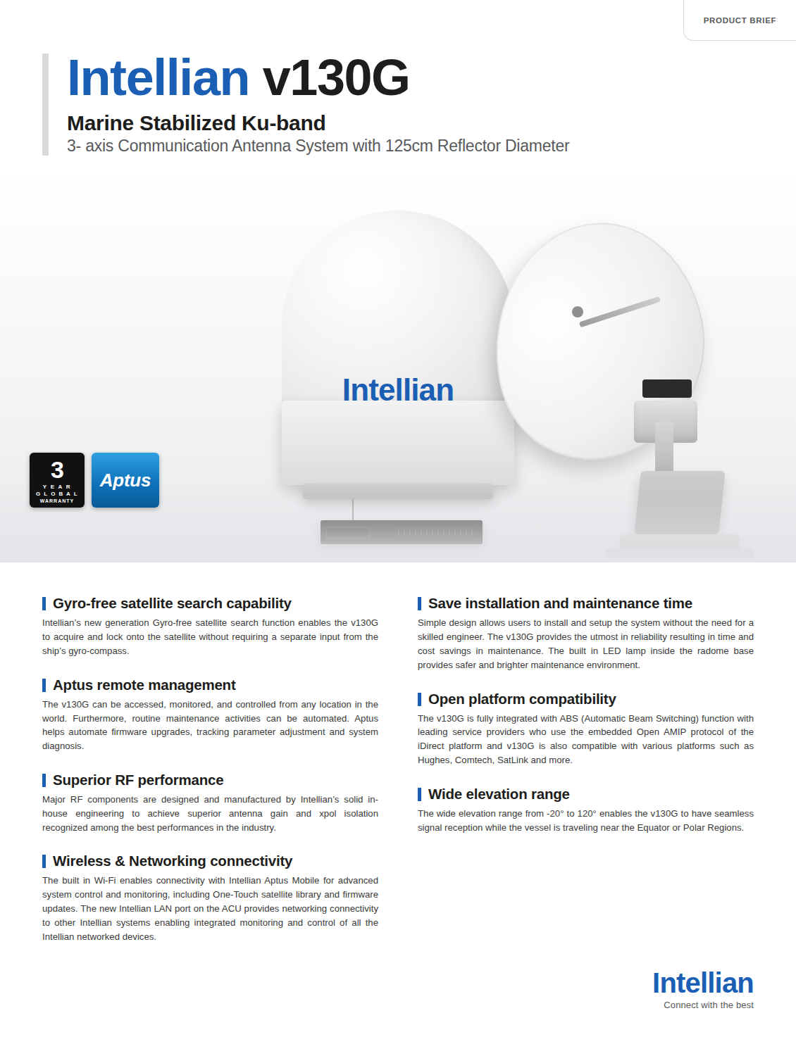PRODUCT BRIEF
Intellian v130G
Marine Stabilized Ku-band
3- axis Communication Antenna System with 125cm Reflector Diameter
Intellian
3
Y E A R
G L O B A L
WARRANTY
Aptus
Gyro-free satellite search capability
Intellian’s new generation Gyro-free satellite search function enables the v130G to acquire and lock onto the satellite without requiring a separate input from the ship’s gyro-compass.
Aptus remote management
The v130G can be accessed, monitored, and controlled from any location in the world. Furthermore, routine maintenance activities can be automated. Aptus helps automate firmware upgrades, tracking parameter adjustment and system diagnosis.
Superior RF performance
Major RF components are designed and manufactured by Intellian’s solid in-house engineering to achieve superior antenna gain and xpol isolation recognized among the best performances in the industry.
Wireless & Networking connectivity
The built in Wi-Fi enables connectivity with Intellian Aptus Mobile for advanced system control and monitoring, including One-Touch satellite library and firmware updates. The new Intellian LAN port on the ACU provides networking connectivity to other Intellian systems enabling integrated monitoring and control of all the Intellian networked devices.
Save installation and maintenance time
Simple design allows users to install and setup the system without the need for a skilled engineer. The v130G provides the utmost in reliability resulting in time and cost savings in maintenance. The built in LED lamp inside the radome base provides safer and brighter maintenance environment.
Open platform compatibility
The v130G is fully integrated with ABS (Automatic Beam Switching) function with leading service providers who use the embedded Open AMIP protocol of the iDirect platform and v130G is also compatible with various platforms such as Hughes, Comtech, SatLink and more.
Wide elevation range
The wide elevation range from -20° to 120° enables the v130G to have seamless signal reception while the vessel is traveling near the Equator or Polar Regions.
Intellian
Connect with the best